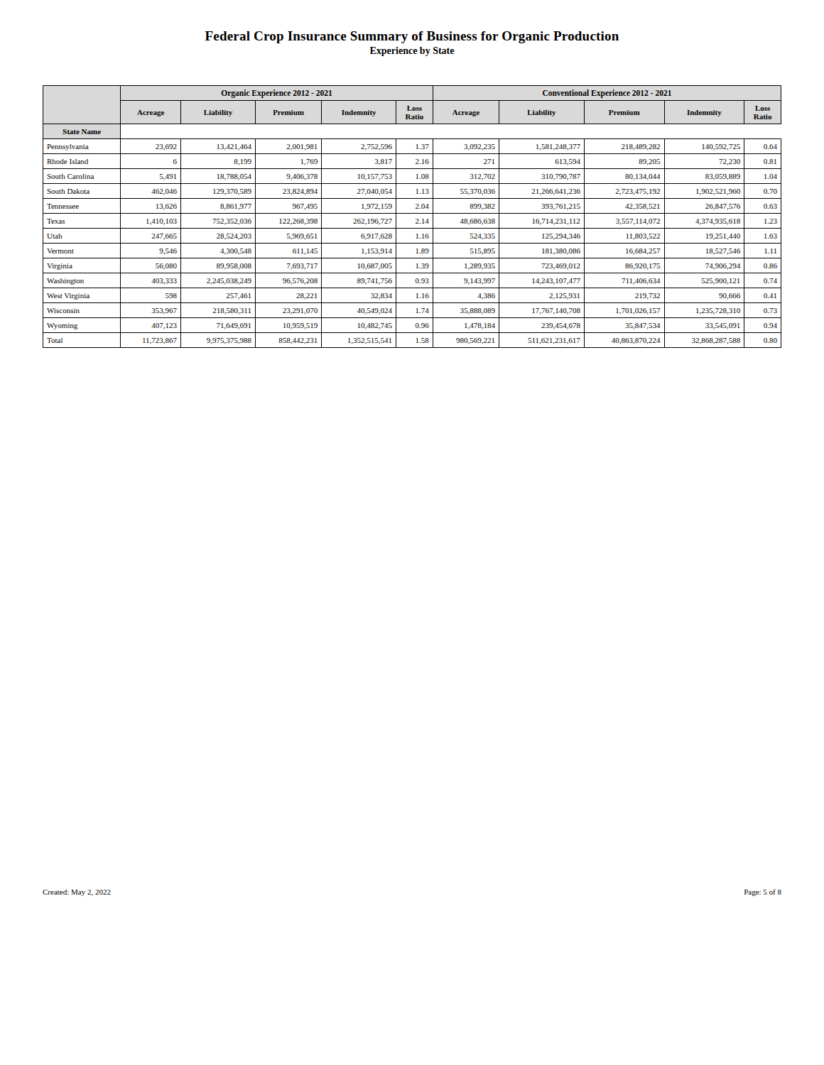Federal Crop Insurance Summary of Business for Organic Production
Experience by State
| | Organic Experience 2012 - 2021 | Conventional Experience 2012 - 2021 |
| --- | --- | --- |
| Acreage | Liability | Premium | Indemnity | Loss Ratio | Acreage | Liability | Premium | Indemnity | Loss Ratio |
| State Name | |
| Pennsylvania | 23,692 | 13,421,464 | 2,001,981 | 2,752,596 | 1.37 | 3,092,235 | 1,581,248,377 | 218,489,282 | 140,592,725 | 0.64 |
| Rhode Island | 6 | 8,199 | 1,769 | 3,817 | 2.16 | 271 | 613,594 | 89,205 | 72,230 | 0.81 |
| South Carolina | 5,491 | 18,788,054 | 9,406,378 | 10,157,753 | 1.08 | 312,702 | 310,790,787 | 80,134,044 | 83,059,889 | 1.04 |
| South Dakota | 462,046 | 129,370,589 | 23,824,894 | 27,040,054 | 1.13 | 55,370,036 | 21,266,641,236 | 2,723,475,192 | 1,902,521,960 | 0.70 |
| Tennessee | 13,626 | 8,861,977 | 967,495 | 1,972,159 | 2.04 | 899,382 | 393,761,215 | 42,358,521 | 26,847,576 | 0.63 |
| Texas | 1,410,103 | 752,352,036 | 122,268,398 | 262,196,727 | 2.14 | 48,686,638 | 16,714,231,112 | 3,557,114,072 | 4,374,935,618 | 1.23 |
| Utah | 247,665 | 28,524,203 | 5,969,651 | 6,917,628 | 1.16 | 524,335 | 125,294,346 | 11,803,522 | 19,251,440 | 1.63 |
| Vermont | 9,546 | 4,300,548 | 611,145 | 1,153,914 | 1.89 | 515,895 | 181,380,086 | 16,684,257 | 18,527,546 | 1.11 |
| Virginia | 56,080 | 89,958,008 | 7,693,717 | 10,687,005 | 1.39 | 1,289,935 | 723,469,012 | 86,920,175 | 74,906,294 | 0.86 |
| Washington | 403,333 | 2,245,038,249 | 96,576,208 | 89,741,756 | 0.93 | 9,143,997 | 14,243,107,477 | 711,406,634 | 525,900,121 | 0.74 |
| West Virginia | 598 | 257,461 | 28,221 | 32,834 | 1.16 | 4,386 | 2,125,931 | 219,732 | 90,666 | 0.41 |
| Wisconsin | 353,967 | 218,580,311 | 23,291,070 | 40,549,024 | 1.74 | 35,888,089 | 17,767,140,708 | 1,701,026,157 | 1,235,728,310 | 0.73 |
| Wyoming | 407,123 | 71,649,691 | 10,959,519 | 10,482,745 | 0.96 | 1,478,184 | 239,454,678 | 35,847,534 | 33,545,091 | 0.94 |
| Total | 11,723,867 | 9,975,375,988 | 858,442,231 | 1,352,515,541 | 1.58 | 980,569,221 | 511,621,231,617 | 40,863,870,224 | 32,868,287,588 | 0.80 |
Created: May 2, 2022
Page: 5 of 8